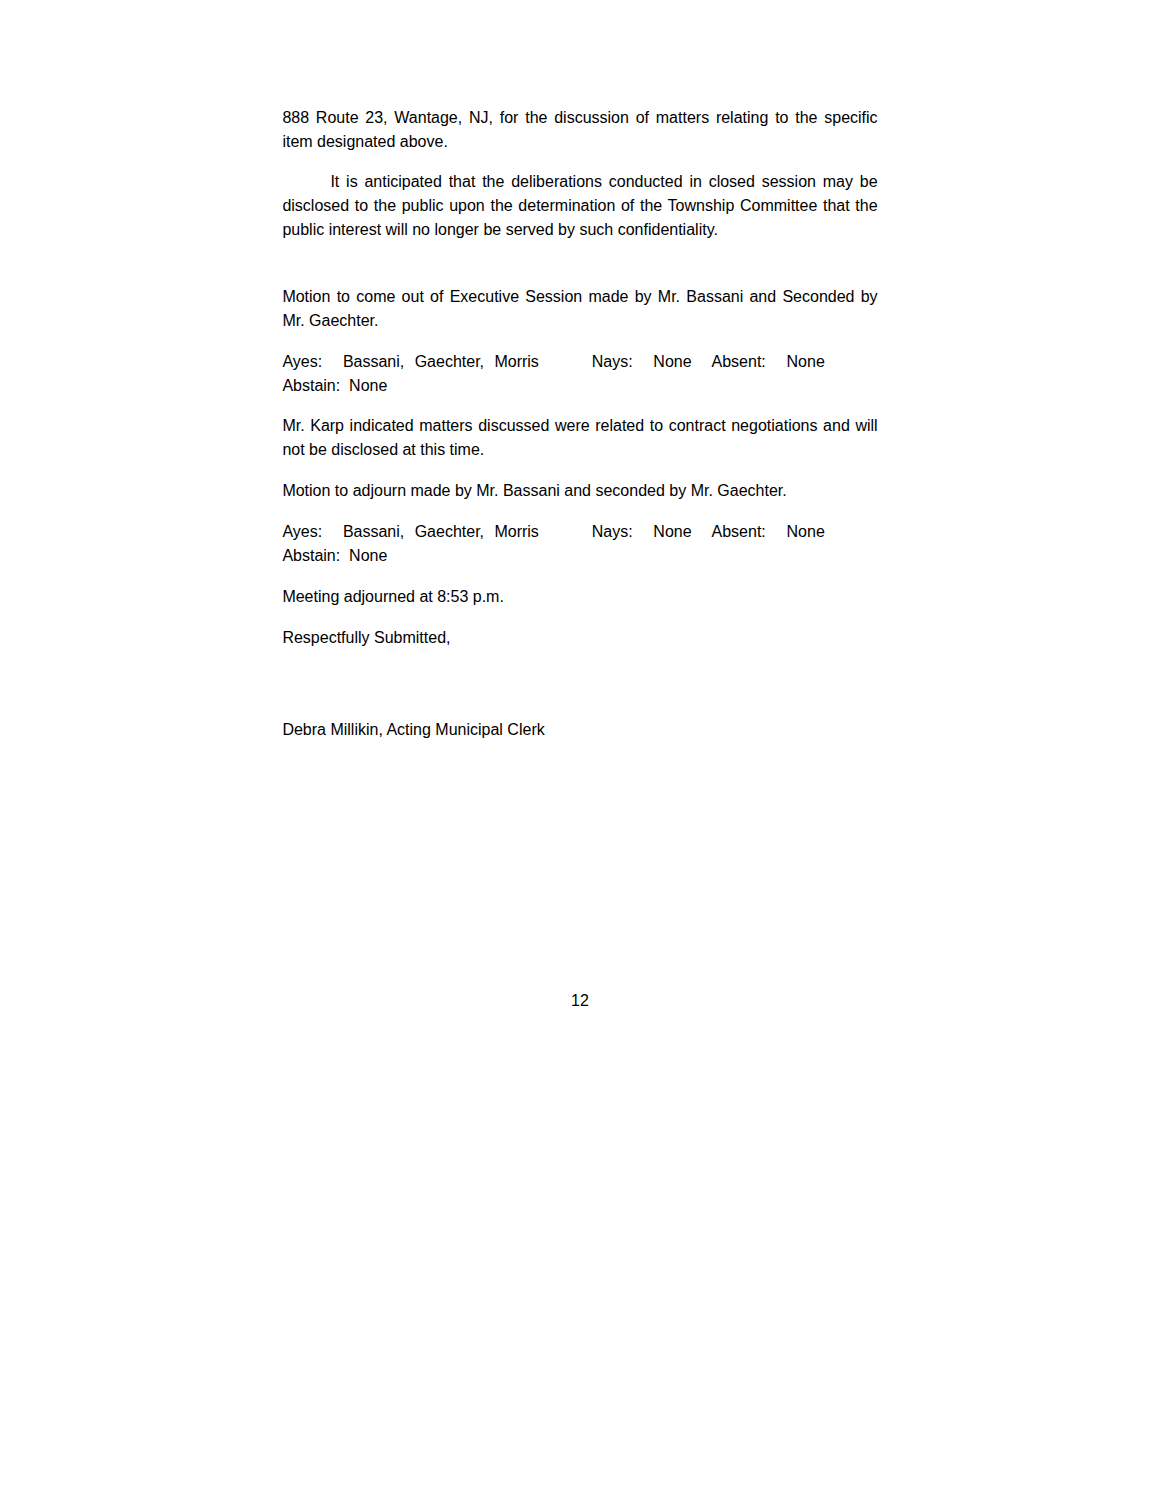888 Route 23, Wantage, NJ, for the discussion of matters relating to the specific item designated above.
It is anticipated that the deliberations conducted in closed session may be disclosed to the public upon the determination of the Township Committee that the public interest will no longer be served by such confidentiality.
Motion to come out of Executive Session made by Mr. Bassani and Seconded by Mr. Gaechter.
Ayes: Bassani, Gaechter, Morris Nays: None Absent: None Abstain: None
Mr. Karp indicated matters discussed were related to contract negotiations and will not be disclosed at this time.
Motion to adjourn made by Mr. Bassani and seconded by Mr. Gaechter.
Ayes: Bassani, Gaechter, Morris Nays: None Absent: None Abstain: None
Meeting adjourned at 8:53 p.m.
Respectfully Submitted,
Debra Millikin, Acting Municipal Clerk
12